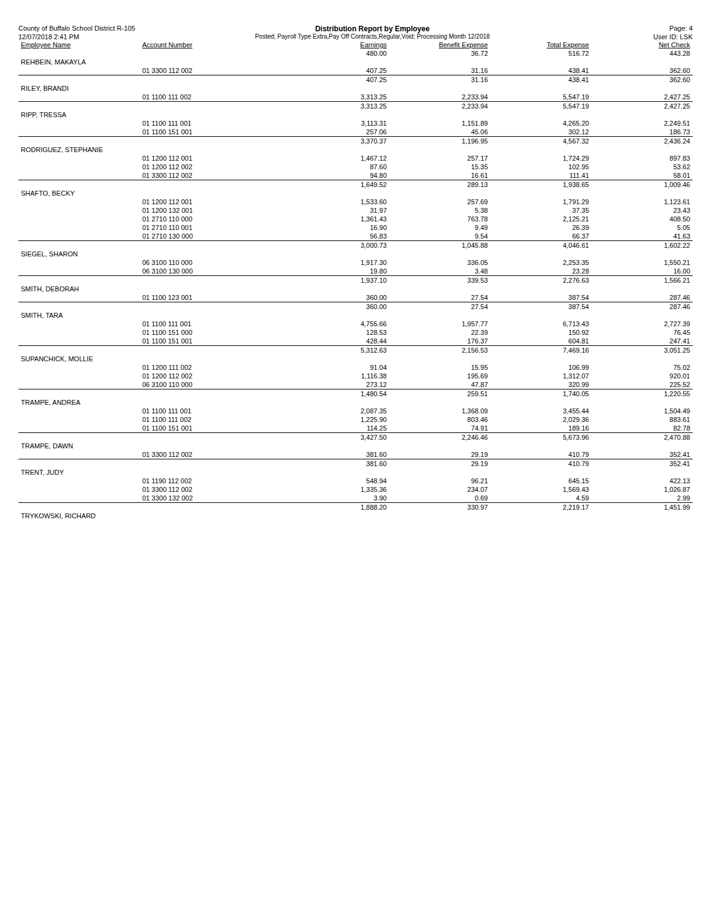| County of Buffalo School District R-105 | Distribution Report by Employee | Page: 4 |
| 12/07/2018 2:41 PM | Posted; Payroll Type Extra,Pay Off Contracts,Regular,Void; Processing Month 12/2018 | User ID: LSK |
| Employee Name | Account Number | Earnings | Benefit Expense | Total Expense | Net Check |
| | | 480.00 | 36.72 | 516.72 | 443.28 |
| REHBEIN, MAKAYLA |
| | 01 3300 112 002 | 407.25 | 31.16 | 438.41 | 362.60 |
| | | 407.25 | 31.16 | 438.41 | 362.60 |
| RILEY, BRANDI |
| | 01 1100 111 002 | 3,313.25 | 2,233.94 | 5,547.19 | 2,427.25 |
| | | 3,313.25 | 2,233.94 | 5,547.19 | 2,427.25 |
| RIPP, TRESSA |
| | 01 1100 111 001 | 3,113.31 | 1,151.89 | 4,265.20 | 2,249.51 |
| | 01 1100 151 001 | 257.06 | 45.06 | 302.12 | 186.73 |
| | | 3,370.37 | 1,196.95 | 4,567.32 | 2,436.24 |
| RODRIGUEZ, STEPHANIE |
| | 01 1200 112 001 | 1,467.12 | 257.17 | 1,724.29 | 897.83 |
| | 01 1200 112 002 | 87.60 | 15.35 | 102.95 | 53.62 |
| | 01 3300 112 002 | 94.80 | 16.61 | 111.41 | 58.01 |
| | | 1,649.52 | 289.13 | 1,938.65 | 1,009.46 |
| SHAFTO, BECKY |
| | 01 1200 112 001 | 1,533.60 | 257.69 | 1,791.29 | 1,123.61 |
| | 01 1200 132 001 | 31.97 | 5.38 | 37.35 | 23.43 |
| | 01 2710 110 000 | 1,361.43 | 763.78 | 2,125.21 | 408.50 |
| | 01 2710 110 001 | 16.90 | 9.49 | 26.39 | 5.05 |
| | 01 2710 130 000 | 56.83 | 9.54 | 66.37 | 41.63 |
| | | 3,000.73 | 1,045.88 | 4,046.61 | 1,602.22 |
| SIEGEL, SHARON |
| | 06 3100 110 000 | 1,917.30 | 336.05 | 2,253.35 | 1,550.21 |
| | 06 3100 130 000 | 19.80 | 3.48 | 23.28 | 16.00 |
| | | 1,937.10 | 339.53 | 2,276.63 | 1,566.21 |
| SMITH, DEBORAH |
| | 01 1100 123 001 | 360.00 | 27.54 | 387.54 | 287.46 |
| | | 360.00 | 27.54 | 387.54 | 287.46 |
| SMITH, TARA |
| | 01 1100 111 001 | 4,755.66 | 1,957.77 | 6,713.43 | 2,727.39 |
| | 01 1100 151 000 | 128.53 | 22.39 | 150.92 | 76.45 |
| | 01 1100 151 001 | 428.44 | 176.37 | 604.81 | 247.41 |
| | | 5,312.63 | 2,156.53 | 7,469.16 | 3,051.25 |
| SUPANCHICK, MOLLIE |
| | 01 1200 111 002 | 91.04 | 15.95 | 106.99 | 75.02 |
| | 01 1200 112 002 | 1,116.38 | 195.69 | 1,312.07 | 920.01 |
| | 06 3100 110 000 | 273.12 | 47.87 | 320.99 | 225.52 |
| | | 1,480.54 | 259.51 | 1,740.05 | 1,220.55 |
| TRAMPE, ANDREA |
| | 01 1100 111 001 | 2,087.35 | 1,368.09 | 3,455.44 | 1,504.49 |
| | 01 1100 111 002 | 1,225.90 | 803.46 | 2,029.36 | 883.61 |
| | 01 1100 151 001 | 114.25 | 74.91 | 189.16 | 82.78 |
| | | 3,427.50 | 2,246.46 | 5,673.96 | 2,470.88 |
| TRAMPE, DAWN |
| | 01 3300 112 002 | 381.60 | 29.19 | 410.79 | 352.41 |
| | | 381.60 | 29.19 | 410.79 | 352.41 |
| TRENT, JUDY |
| | 01 1190 112 002 | 548.94 | 96.21 | 645.15 | 422.13 |
| | 01 3300 112 002 | 1,335.36 | 234.07 | 1,569.43 | 1,026.87 |
| | 01 3300 132 002 | 3.90 | 0.69 | 4.59 | 2.99 |
| | | 1,888.20 | 330.97 | 2,219.17 | 1,451.99 |
| TRYKOWSKI, RICHARD |